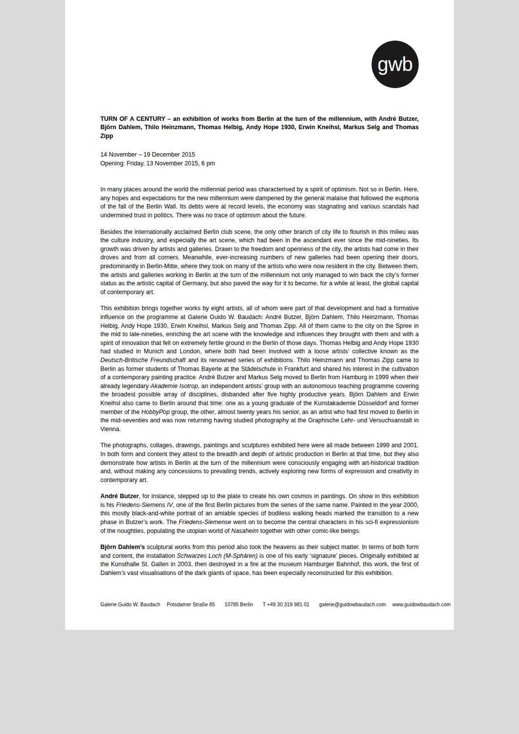gwb
TURN OF A CENTURY – an exhibition of works from Berlin at the turn of the millennium, with André Butzer, Björn Dahlem, Thilo Heinzmann, Thomas Helbig, Andy Hope 1930, Erwin Kneihsl, Markus Selg and Thomas Zipp
14 November – 19 December 2015
Opening: Friday, 13 November 2015, 6 pm
In many places around the world the millennial period was characterised by a spirit of optimism. Not so in Berlin. Here, any hopes and expectations for the new millennium were dampened by the general malaise that followed the euphoria of the fall of the Berlin Wall. Its debts were at record levels, the economy was stagnating and various scandals had undermined trust in politics. There was no trace of optimism about the future.
Besides the internationally acclaimed Berlin club scene, the only other branch of city life to flourish in this milieu was the culture industry, and especially the art scene, which had been in the ascendant ever since the mid-nineties. Its growth was driven by artists and galleries. Drawn to the freedom and openness of the city, the artists had come in their droves and from all corners. Meanwhile, ever-increasing numbers of new galleries had been opening their doors, predominantly in Berlin-Mitte, where they took on many of the artists who were now resident in the city. Between them, the artists and galleries working in Berlin at the turn of the millennium not only managed to win back the city’s former status as the artistic capital of Germany, but also paved the way for it to become, for a while at least, the global capital of contemporary art.
This exhibition brings together works by eight artists, all of whom were part of that development and had a formative influence on the programme at Galerie Guido W. Baudach: André Butzer, Björn Dahlem, Thilo Heinzmann, Thomas Helbig, Andy Hope 1930, Erwin Kneihsl, Markus Selg and Thomas Zipp. All of them came to the city on the Spree in the mid to late-nineties, enriching the art scene with the knowledge and influences they brought with them and with a spirit of innovation that fell on extremely fertile ground in the Berlin of those days. Thomas Helbig and Andy Hope 1930 had studied in Munich and London, where both had been involved with a loose artists’ collective known as the Deutsch-Britische Freundschaft and its renowned series of exhibitions. Thilo Heinzmann and Thomas Zipp came to Berlin as former students of Thomas Bayerle at the Städelschule in Frankfurt and shared his interest in the cultivation of a contemporary painting practice. André Butzer and Markus Selg moved to Berlin from Hamburg in 1999 when their already legendary Akademie Isotrop, an independent artists’ group with an autonomous teaching programme covering the broadest possible array of disciplines, disbanded after five highly productive years. Björn Dahlem and Erwin Kneihsl also came to Berlin around that time: one as a young graduate of the Kunstakademie Düsseldorf and former member of the HobbyPop group, the other, almost twenty years his senior, as an artist who had first moved to Berlin in the mid-seventies and was now returning having studied photography at the Graphische Lehr- und Versuchsanstalt in Vienna.
The photographs, collages, drawings, paintings and sculptures exhibited here were all made between 1999 and 2001. In both form and content they attest to the breadth and depth of artistic production in Berlin at that time, but they also demonstrate how artists in Berlin at the turn of the millennium were consciously engaging with art-historical tradition and, without making any concessions to prevailing trends, actively exploring new forms of expression and creativity in contemporary art.
André Butzer, for instance, stepped up to the plate to create his own cosmos in paintings. On show in this exhibition is his Friedens-Siemens IV, one of the first Berlin pictures from the series of the same name. Painted in the year 2000, this mostly black-and-white portrait of an amiable species of bodiless walking heads marked the transition to a new phase in Butzer’s work. The Friedens-Siemense went on to become the central characters in his sci-fi expressionism of the noughties, populating the utopian world of Nasaheim together with other comic-like beings.
Björn Dahlem’s sculptural works from this period also took the heavens as their subject matter. In terms of both form and content, the installation Schwarzes Loch (M-Sphären) is one of his early ‘signature’ pieces. Originally exhibited at the Kunsthalle St. Gallen in 2003, then destroyed in a fire at the museum Hamburger Bahnhof, this work, the first of Dahlem’s vast visualisations of the dark giants of space, has been especially reconstructed for this exhibition.
Galerie Guido W. Baudach Potsdamer Straße 85 10785 Berlin T +49 30 319 981 01 galerie@guidowbaudach.com www.guidowbaudach.com